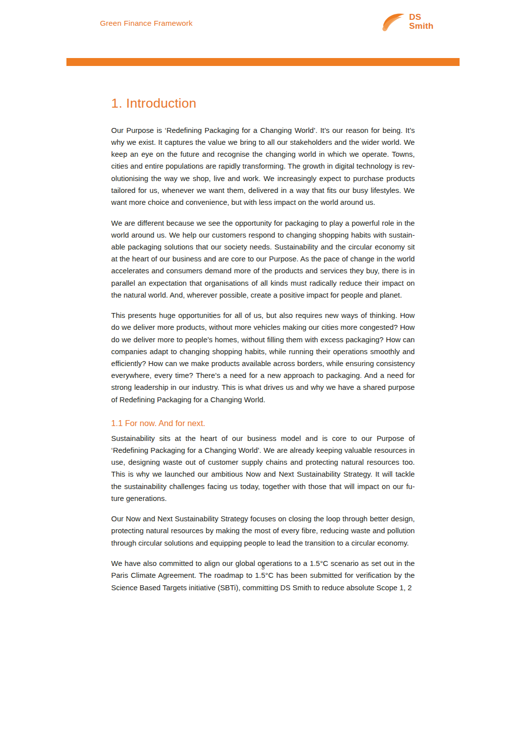Green Finance Framework
DS Smith
1. Introduction
Our Purpose is ‘Redefining Packaging for a Changing World’. It’s our reason for being. It’s why we exist. It captures the value we bring to all our stakeholders and the wider world. We keep an eye on the future and recognise the changing world in which we operate. Towns, cities and entire populations are rapidly transforming. The growth in digital technology is revolutionising the way we shop, live and work. We increasingly expect to purchase products tailored for us, whenever we want them, delivered in a way that fits our busy lifestyles. We want more choice and convenience, but with less impact on the world around us.
We are different because we see the opportunity for packaging to play a powerful role in the world around us. We help our customers respond to changing shopping habits with sustainable packaging solutions that our society needs. Sustainability and the circular economy sit at the heart of our business and are core to our Purpose. As the pace of change in the world accelerates and consumers demand more of the products and services they buy, there is in parallel an expectation that organisations of all kinds must radically reduce their impact on the natural world. And, wherever possible, create a positive impact for people and planet.
This presents huge opportunities for all of us, but also requires new ways of thinking. How do we deliver more products, without more vehicles making our cities more congested? How do we deliver more to people’s homes, without filling them with excess packaging? How can companies adapt to changing shopping habits, while running their operations smoothly and efficiently? How can we make products available across borders, while ensuring consistency everywhere, every time? There’s a need for a new approach to packaging. And a need for strong leadership in our industry. This is what drives us and why we have a shared purpose of Redefining Packaging for a Changing World.
1.1 For now. And for next.
Sustainability sits at the heart of our business model and is core to our Purpose of ‘Redefining Packaging for a Changing World’. We are already keeping valuable resources in use, designing waste out of customer supply chains and protecting natural resources too. This is why we launched our ambitious Now and Next Sustainability Strategy. It will tackle the sustainability challenges facing us today, together with those that will impact on our future generations.
Our Now and Next Sustainability Strategy focuses on closing the loop through better design, protecting natural resources by making the most of every fibre, reducing waste and pollution through circular solutions and equipping people to lead the transition to a circular economy.
We have also committed to align our global operations to a 1.5°C scenario as set out in the Paris Climate Agreement. The roadmap to 1.5°C has been submitted for verification by the Science Based Targets initiative (SBTi), committing DS Smith to reduce absolute Scope 1, 2
3